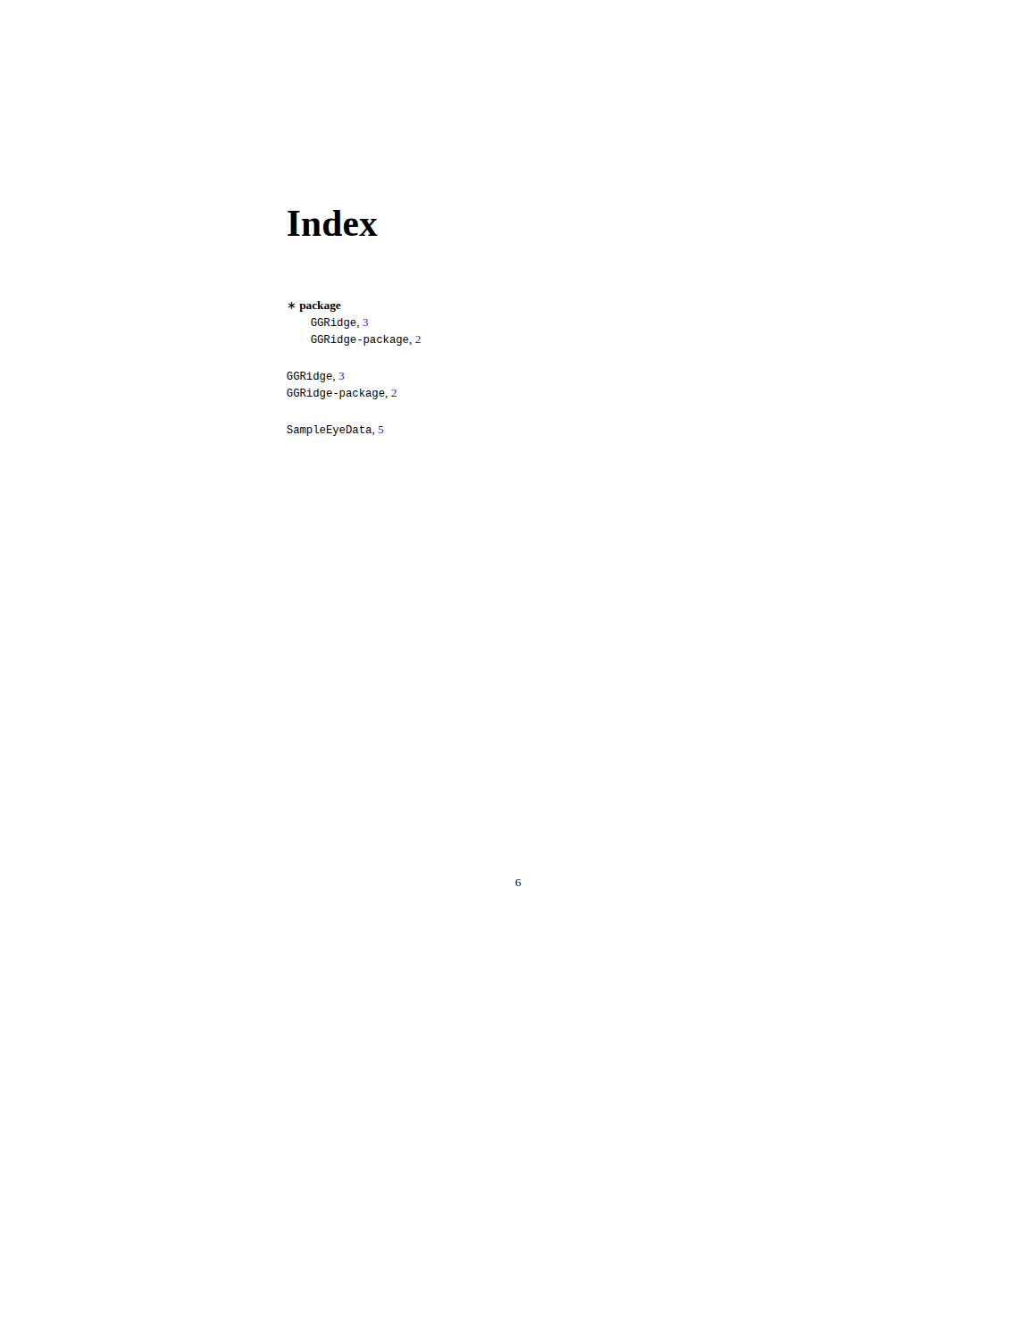Index
∗ package
GGRidge, 3
GGRidge-package, 2
GGRidge, 3
GGRidge-package, 2
SampleEyeData, 5
6